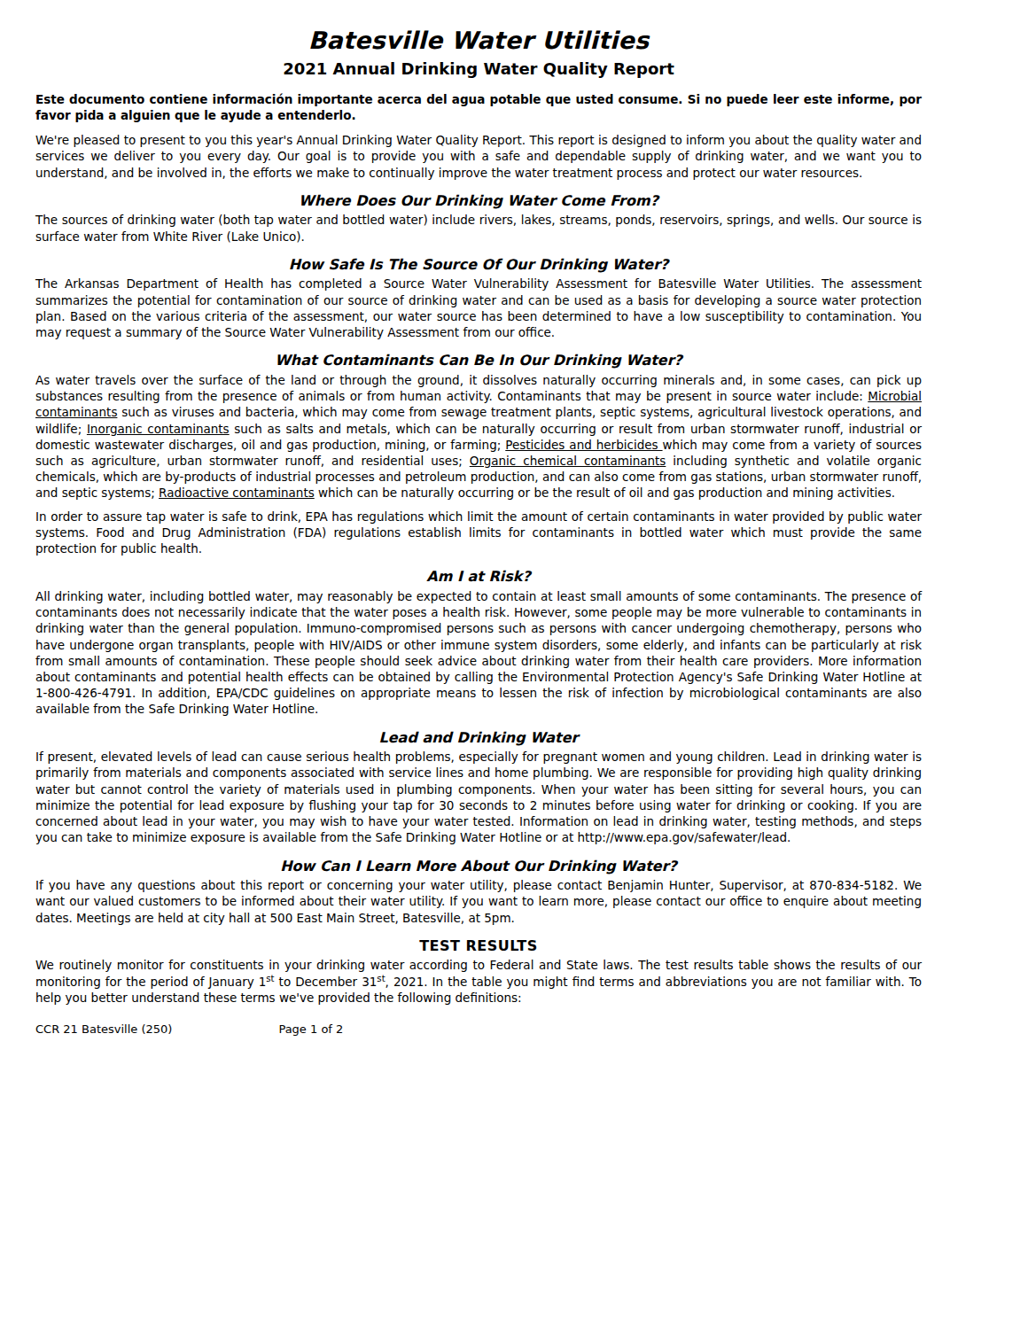Batesville Water Utilities
2021 Annual Drinking Water Quality Report
Este documento contiene información importante acerca del agua potable que usted consume. Si no puede leer este informe, por favor pida a alguien que le ayude a entenderlo.
We're pleased to present to you this year's Annual Drinking Water Quality Report. This report is designed to inform you about the quality water and services we deliver to you every day. Our goal is to provide you with a safe and dependable supply of drinking water, and we want you to understand, and be involved in, the efforts we make to continually improve the water treatment process and protect our water resources.
Where Does Our Drinking Water Come From?
The sources of drinking water (both tap water and bottled water) include rivers, lakes, streams, ponds, reservoirs, springs, and wells. Our source is surface water from White River (Lake Unico).
How Safe Is The Source Of Our Drinking Water?
The Arkansas Department of Health has completed a Source Water Vulnerability Assessment for Batesville Water Utilities. The assessment summarizes the potential for contamination of our source of drinking water and can be used as a basis for developing a source water protection plan. Based on the various criteria of the assessment, our water source has been determined to have a low susceptibility to contamination. You may request a summary of the Source Water Vulnerability Assessment from our office.
What Contaminants Can Be In Our Drinking Water?
As water travels over the surface of the land or through the ground, it dissolves naturally occurring minerals and, in some cases, can pick up substances resulting from the presence of animals or from human activity. Contaminants that may be present in source water include: Microbial contaminants such as viruses and bacteria, which may come from sewage treatment plants, septic systems, agricultural livestock operations, and wildlife; Inorganic contaminants such as salts and metals, which can be naturally occurring or result from urban stormwater runoff, industrial or domestic wastewater discharges, oil and gas production, mining, or farming; Pesticides and herbicides which may come from a variety of sources such as agriculture, urban stormwater runoff, and residential uses; Organic chemical contaminants including synthetic and volatile organic chemicals, which are by-products of industrial processes and petroleum production, and can also come from gas stations, urban stormwater runoff, and septic systems; Radioactive contaminants which can be naturally occurring or be the result of oil and gas production and mining activities.
In order to assure tap water is safe to drink, EPA has regulations which limit the amount of certain contaminants in water provided by public water systems. Food and Drug Administration (FDA) regulations establish limits for contaminants in bottled water which must provide the same protection for public health.
Am I at Risk?
All drinking water, including bottled water, may reasonably be expected to contain at least small amounts of some contaminants. The presence of contaminants does not necessarily indicate that the water poses a health risk. However, some people may be more vulnerable to contaminants in drinking water than the general population. Immuno-compromised persons such as persons with cancer undergoing chemotherapy, persons who have undergone organ transplants, people with HIV/AIDS or other immune system disorders, some elderly, and infants can be particularly at risk from small amounts of contamination. These people should seek advice about drinking water from their health care providers. More information about contaminants and potential health effects can be obtained by calling the Environmental Protection Agency's Safe Drinking Water Hotline at 1-800-426-4791. In addition, EPA/CDC guidelines on appropriate means to lessen the risk of infection by microbiological contaminants are also available from the Safe Drinking Water Hotline.
Lead and Drinking Water
If present, elevated levels of lead can cause serious health problems, especially for pregnant women and young children. Lead in drinking water is primarily from materials and components associated with service lines and home plumbing. We are responsible for providing high quality drinking water but cannot control the variety of materials used in plumbing components. When your water has been sitting for several hours, you can minimize the potential for lead exposure by flushing your tap for 30 seconds to 2 minutes before using water for drinking or cooking. If you are concerned about lead in your water, you may wish to have your water tested. Information on lead in drinking water, testing methods, and steps you can take to minimize exposure is available from the Safe Drinking Water Hotline or at http://www.epa.gov/safewater/lead.
How Can I Learn More About Our Drinking Water?
If you have any questions about this report or concerning your water utility, please contact Benjamin Hunter, Supervisor, at 870-834-5182. We want our valued customers to be informed about their water utility. If you want to learn more, please contact our office to enquire about meeting dates. Meetings are held at city hall at 500 East Main Street, Batesville, at 5pm.
TEST RESULTS
We routinely monitor for constituents in your drinking water according to Federal and State laws. The test results table shows the results of our monitoring for the period of January 1st to December 31st, 2021. In the table you might find terms and abbreviations you are not familiar with. To help you better understand these terms we've provided the following definitions:
CCR 21 Batesville (250) Page 1 of 2